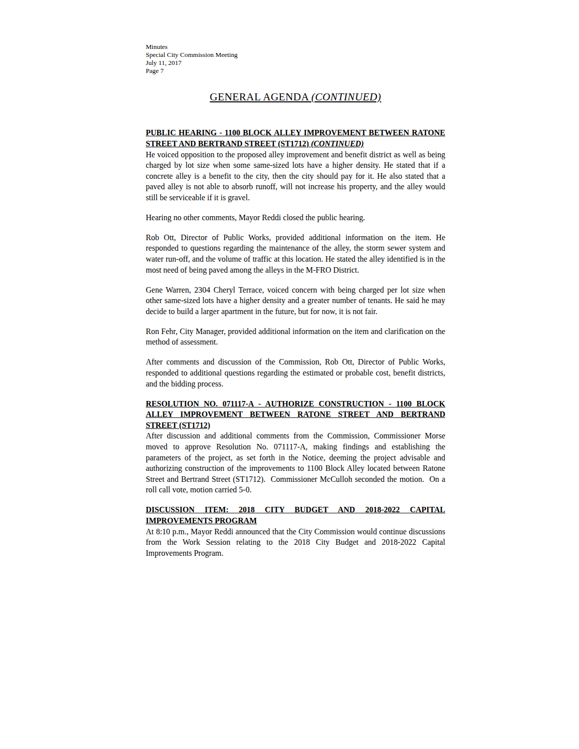Minutes
Special City Commission Meeting
July 11, 2017
Page 7
GENERAL AGENDA (CONTINUED)
PUBLIC HEARING - 1100 BLOCK ALLEY IMPROVEMENT BETWEEN RATONE STREET AND BERTRAND STREET (ST1712) (CONTINUED)
He voiced opposition to the proposed alley improvement and benefit district as well as being charged by lot size when some same-sized lots have a higher density. He stated that if a concrete alley is a benefit to the city, then the city should pay for it. He also stated that a paved alley is not able to absorb runoff, will not increase his property, and the alley would still be serviceable if it is gravel.
Hearing no other comments, Mayor Reddi closed the public hearing.
Rob Ott, Director of Public Works, provided additional information on the item. He responded to questions regarding the maintenance of the alley, the storm sewer system and water run-off, and the volume of traffic at this location. He stated the alley identified is in the most need of being paved among the alleys in the M-FRO District.
Gene Warren, 2304 Cheryl Terrace, voiced concern with being charged per lot size when other same-sized lots have a higher density and a greater number of tenants. He said he may decide to build a larger apartment in the future, but for now, it is not fair.
Ron Fehr, City Manager, provided additional information on the item and clarification on the method of assessment.
After comments and discussion of the Commission, Rob Ott, Director of Public Works, responded to additional questions regarding the estimated or probable cost, benefit districts, and the bidding process.
RESOLUTION NO. 071117-A - AUTHORIZE CONSTRUCTION - 1100 BLOCK ALLEY IMPROVEMENT BETWEEN RATONE STREET AND BERTRAND STREET (ST1712)
After discussion and additional comments from the Commission, Commissioner Morse moved to approve Resolution No. 071117-A, making findings and establishing the parameters of the project, as set forth in the Notice, deeming the project advisable and authorizing construction of the improvements to 1100 Block Alley located between Ratone Street and Bertrand Street (ST1712). Commissioner McCulloh seconded the motion. On a roll call vote, motion carried 5-0.
DISCUSSION ITEM: 2018 CITY BUDGET AND 2018-2022 CAPITAL IMPROVEMENTS PROGRAM
At 8:10 p.m., Mayor Reddi announced that the City Commission would continue discussions from the Work Session relating to the 2018 City Budget and 2018-2022 Capital Improvements Program.